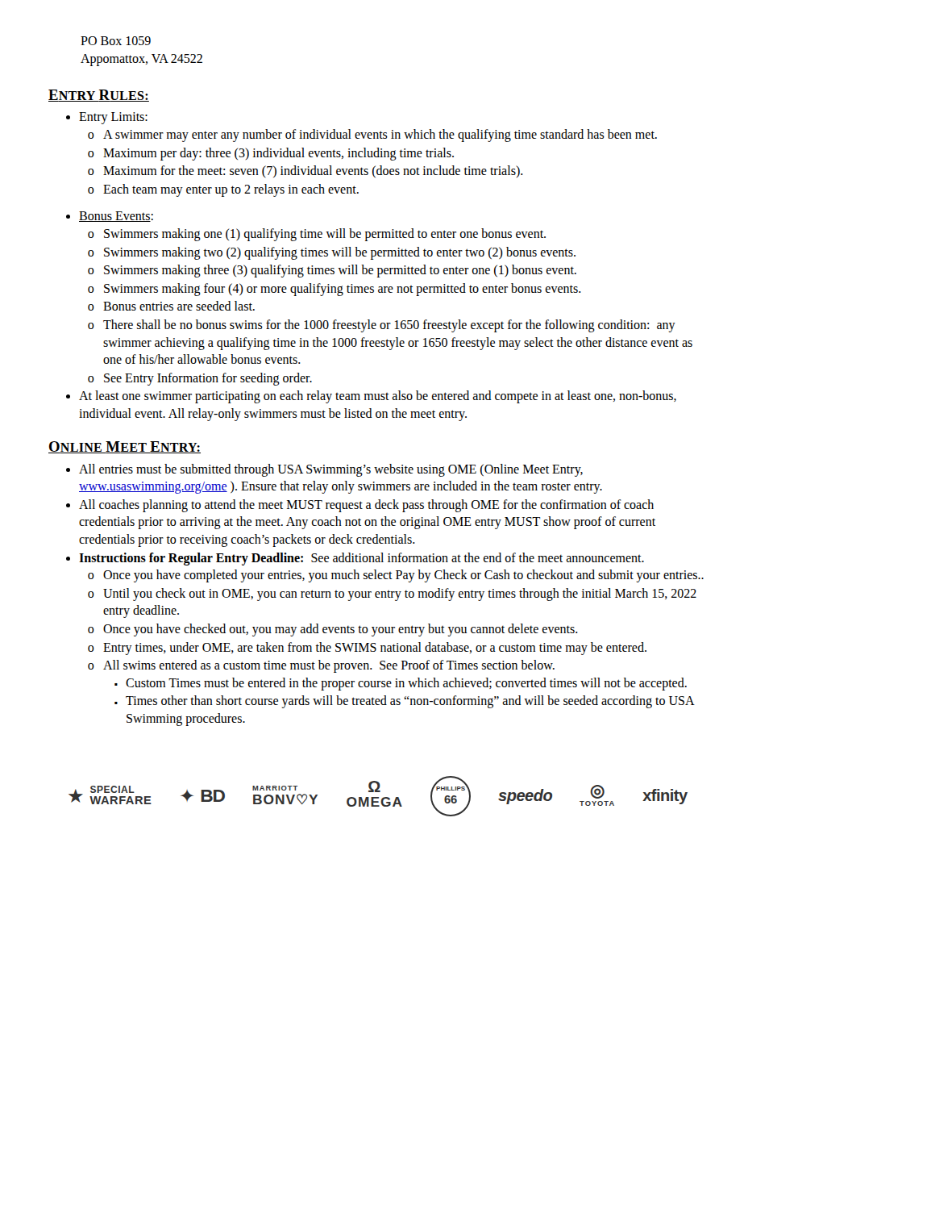PO Box 1059
Appomattox, VA 24522
ENTRY RULES:
Entry Limits:
A swimmer may enter any number of individual events in which the qualifying time standard has been met.
Maximum per day: three (3) individual events, including time trials.
Maximum for the meet: seven (7) individual events (does not include time trials).
Each team may enter up to 2 relays in each event.
Bonus Events:
Swimmers making one (1) qualifying time will be permitted to enter one bonus event.
Swimmers making two (2) qualifying times will be permitted to enter two (2) bonus events.
Swimmers making three (3) qualifying times will be permitted to enter one (1) bonus event.
Swimmers making four (4) or more qualifying times are not permitted to enter bonus events.
Bonus entries are seeded last.
There shall be no bonus swims for the 1000 freestyle or 1650 freestyle except for the following condition: any swimmer achieving a qualifying time in the 1000 freestyle or 1650 freestyle may select the other distance event as one of his/her allowable bonus events.
See Entry Information for seeding order.
At least one swimmer participating on each relay team must also be entered and compete in at least one, non-bonus, individual event. All relay-only swimmers must be listed on the meet entry.
ONLINE MEET ENTRY:
All entries must be submitted through USA Swimming’s website using OME (Online Meet Entry, www.usaswimming.org/ome ). Ensure that relay only swimmers are included in the team roster entry.
All coaches planning to attend the meet MUST request a deck pass through OME for the confirmation of coach credentials prior to arriving at the meet. Any coach not on the original OME entry MUST show proof of current credentials prior to receiving coach’s packets or deck credentials.
Instructions for Regular Entry Deadline: See additional information at the end of the meet announcement.
Once you have completed your entries, you much select Pay by Check or Cash to checkout and submit your entries..
Until you check out in OME, you can return to your entry to modify entry times through the initial March 15, 2022 entry deadline.
Once you have checked out, you may add events to your entry but you cannot delete events.
Entry times, under OME, are taken from the SWIMS national database, or a custom time may be entered.
All swims entered as a custom time must be proven. See Proof of Times section below.
Custom Times must be entered in the proper course in which achieved; converted times will not be accepted.
Times other than short course yards will be treated as “non-conforming” and will be seeded according to USA Swimming procedures.
★
SPECIAL
WARFARE
✦ BD
MARRIOTT
BONV♡Y
Ω OMEGA
PHILLIPS
66
speedo
◎ TOYOTA
xfinity